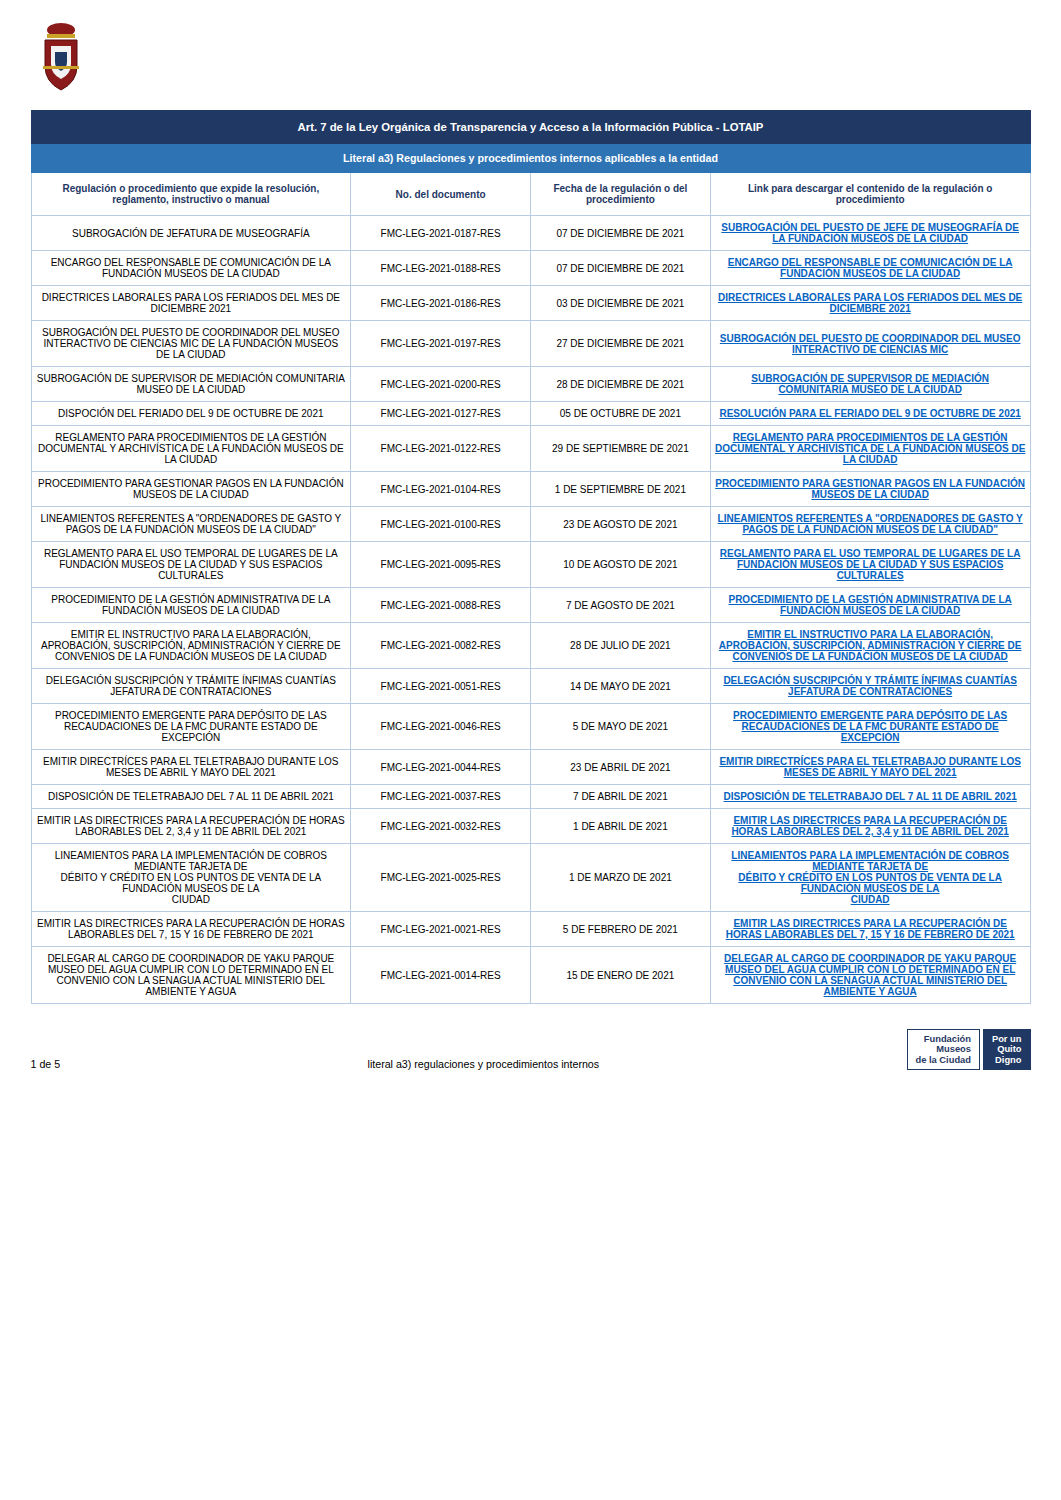| Art. 7 de la Ley Orgánica de Transparencia y Acceso a la Información Pública - LOTAIP |
| --- |
| Literal a3) Regulaciones y procedimientos internos aplicables a la entidad |
| Regulación o procedimiento que expide la resolución, reglamento, instructivo o manual | No. del documento | Fecha de la regulación o del procedimiento | Link para descargar el contenido de la regulación o procedimiento |
| SUBROGACIÓN DE JEFATURA DE MUSEOGRAFÍA | FMC-LEG-2021-0187-RES | 07 DE DICIEMBRE DE 2021 | SUBROGACIÓN DEL PUESTO DE JEFE DE MUSEOGRAFÍA DE LA FUNDACIÓN MUSEOS DE LA CIUDAD |
| ENCARGO DEL RESPONSABLE DE COMUNICACIÓN DE LA FUNDACIÓN MUSEOS DE LA CIUDAD | FMC-LEG-2021-0188-RES | 07 DE DICIEMBRE DE 2021 | ENCARGO DEL RESPONSABLE DE COMUNICACIÓN DE LA FUNDACIÓN MUSEOS DE LA CIUDAD |
| DIRECTRICES LABORALES PARA LOS FERIADOS DEL MES DE DICIEMBRE 2021 | FMC-LEG-2021-0186-RES | 03 DE DICIEMBRE DE 2021 | DIRECTRICES LABORALES PARA LOS FERIADOS DEL MES DE DICIEMBRE 2021 |
| SUBROGACIÓN DEL PUESTO DE COORDINADOR DEL MUSEO INTERACTIVO DE CIENCIAS MIC DE LA FUNDACIÓN MUSEOS DE LA CIUDAD | FMC-LEG-2021-0197-RES | 27 DE DICIEMBRE DE 2021 | SUBROGACIÓN DEL PUESTO DE COORDINADOR DEL MUSEO INTERACTIVO DE CIENCIAS MIC |
| SUBROGACIÓN DE SUPERVISOR DE MEDIACIÓN COMUNITARIA MUSEO DE LA CIUDAD | FMC-LEG-2021-0200-RES | 28 DE DICIEMBRE DE 2021 | SUBROGACIÓN DE SUPERVISOR DE MEDIACIÓN COMUNITARIA MUSEO DE LA CIUDAD |
| DISPOCIÓN DEL FERIADO DEL 9 DE OCTUBRE DE 2021 | FMC-LEG-2021-0127-RES | 05 DE OCTUBRE DE 2021 | RESOLUCIÓN PARA EL FERIADO DEL 9 DE OCTUBRE DE 2021 |
| REGLAMENTO PARA PROCEDIMIENTOS DE LA GESTIÓN DOCUMENTAL Y ARCHIVÍSTICA DE LA FUNDACIÓN MUSEOS DE LA CIUDAD | FMC-LEG-2021-0122-RES | 29 DE SEPTIEMBRE DE 2021 | REGLAMENTO PARA PROCEDIMIENTOS DE LA GESTIÓN DOCUMENTAL Y ARCHIVÍSTICA DE LA FUNDACIÓN MUSEOS DE LA CIUDAD |
| PROCEDIMIENTO PARA GESTIONAR PAGOS EN LA FUNDACIÓN MUSEOS DE LA CIUDAD | FMC-LEG-2021-0104-RES | 1 DE SEPTIEMBRE DE 2021 | PROCEDIMIENTO PARA GESTIONAR PAGOS EN LA FUNDACIÓN MUSEOS DE LA CIUDAD |
| LINEAMIENTOS REFERENTES A "ORDENADORES DE GASTO Y PAGOS DE LA FUNDACIÓN MUSEOS DE LA CIUDAD" | FMC-LEG-2021-0100-RES | 23 DE AGOSTO DE 2021 | LINEAMIENTOS REFERENTES A "ORDENADORES DE GASTO Y PAGOS DE LA FUNDACIÓN MUSEOS DE LA CIUDAD" |
| REGLAMENTO PARA EL USO TEMPORAL DE LUGARES DE LA FUNDACIÓN MUSEOS DE LA CIUDAD Y SUS ESPACIOS CULTURALES | FMC-LEG-2021-0095-RES | 10 DE AGOSTO DE 2021 | REGLAMENTO PARA EL USO TEMPORAL DE LUGARES DE LA FUNDACIÓN MUSEOS DE LA CIUDAD Y SUS ESPACIOS CULTURALES |
| PROCEDIMIENTO DE LA GESTIÓN ADMINISTRATIVA DE LA FUNDACIÓN MUSEOS DE LA CIUDAD | FMC-LEG-2021-0088-RES | 7 DE AGOSTO DE 2021 | PROCEDIMIENTO DE LA GESTIÓN ADMINISTRATIVA DE LA FUNDACIÓN MUSEOS DE LA CIUDAD |
| EMITIR EL INSTRUCTIVO PARA LA ELABORACIÓN, APROBACIÓN, SUSCRIPCIÓN, ADMINISTRACIÓN Y CIERRE DE CONVENIOS DE LA FUNDACIÓN MUSEOS DE LA CIUDAD | FMC-LEG-2021-0082-RES | 28 DE JULIO DE 2021 | EMITIR EL INSTRUCTIVO PARA LA ELABORACIÓN, APROBACIÓN, SUSCRIPCIÓN, ADMINISTRACIÓN Y CIERRE DE CONVENIOS DE LA FUNDACIÓN MUSEOS DE LA CIUDAD |
| DELEGACIÓN SUSCRIPCIÓN Y TRÁMITE ÍNFIMAS CUANTÍAS JEFATURA DE CONTRATACIONES | FMC-LEG-2021-0051-RES | 14 DE MAYO DE 2021 | DELEGACIÓN SUSCRIPCIÓN Y TRÁMITE ÍNFIMAS CUANTÍAS JEFATURA DE CONTRATACIONES |
| PROCEDIMIENTO EMERGENTE PARA DEPÓSITO DE LAS RECAUDACIONES DE LA FMC DURANTE ESTADO DE EXCEPCIÓN | FMC-LEG-2021-0046-RES | 5 DE MAYO DE 2021 | PROCEDIMIENTO EMERGENTE PARA DEPÓSITO DE LAS RECAUDACIONES DE LA FMC DURANTE ESTADO DE EXCEPCIÓN |
| EMITIR DIRECTRÍCES PARA EL TELETRABAJO DURANTE LOS MESES DE ABRIL Y MAYO DEL 2021 | FMC-LEG-2021-0044-RES | 23 DE ABRIL DE 2021 | EMITIR DIRECTRÍCES PARA EL TELETRABAJO DURANTE LOS MESES DE ABRIL Y MAYO DEL 2021 |
| DISPOSICIÓN DE TELETRABAJO DEL 7 AL 11 DE ABRIL 2021 | FMC-LEG-2021-0037-RES | 7 DE ABRIL DE 2021 | DISPOSICIÓN DE TELETRABAJO DEL 7 AL 11 DE ABRIL 2021 |
| EMITIR LAS DIRECTRICES PARA LA RECUPERACIÓN DE HORAS LABORABLES DEL 2, 3,4 y 11 DE ABRIL DEL 2021 | FMC-LEG-2021-0032-RES | 1 DE ABRIL DE 2021 | EMITIR LAS DIRECTRICES PARA LA RECUPERACIÓN DE HORAS LABORABLES DEL 2, 3,4 y 11 DE ABRIL DEL 2021 |
| LINEAMIENTOS PARA LA IMPLEMENTACIÓN DE COBROS MEDIANTE TARJETA DE DÉBITO Y CRÉDITO EN LOS PUNTOS DE VENTA DE LA FUNDACIÓN MUSEOS DE LA CIUDAD | FMC-LEG-2021-0025-RES | 1 DE MARZO DE 2021 | LINEAMIENTOS PARA LA IMPLEMENTACIÓN DE COBROS MEDIANTE TARJETA DE DÉBITO Y CRÉDITO EN LOS PUNTOS DE VENTA DE LA FUNDACIÓN MUSEOS DE LA CIUDAD |
| EMITIR LAS DIRECTRICES PARA LA RECUPERACIÓN DE HORAS LABORABLES DEL 7, 15 Y 16 DE FEBRERO DE 2021 | FMC-LEG-2021-0021-RES | 5 DE FEBRERO DE 2021 | EMITIR LAS DIRECTRICES PARA LA RECUPERACIÓN DE HORAS LABORABLES DEL 7, 15 Y 16 DE FEBRERO DE 2021 |
| DELEGAR AL CARGO DE COORDINADOR DE YAKU PARQUE MUSEO DEL AGUA CUMPLIR CON LO DETERMINADO EN EL CONVENIO CON LA SENAGUA ACTUAL MINISTERIO DEL AMBIENTE Y AGUA | FMC-LEG-2021-0014-RES | 15 DE ENERO DE 2021 | DELEGAR AL CARGO DE COORDINADOR DE YAKU PARQUE MUSEO DEL AGUA CUMPLIR CON LO DETERMINADO EN EL CONVENIO CON LA SENAGUA ACTUAL MINISTERIO DEL AMBIENTE Y AGUA |
1 de 5
literal a3) regulaciones y procedimientos internos
Fundación
Museos
de la Ciudad Por un
Quito
Digno